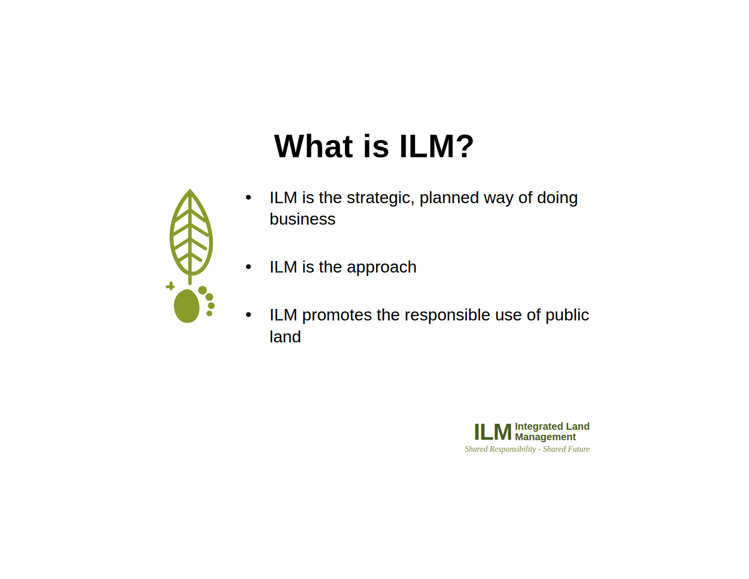What is ILM?
ILM is the strategic, planned way of doing business
ILM is the approach
ILM promotes the responsible use of public land
ILM Integrated Land
Management
Shared Responsibility - Shared Future